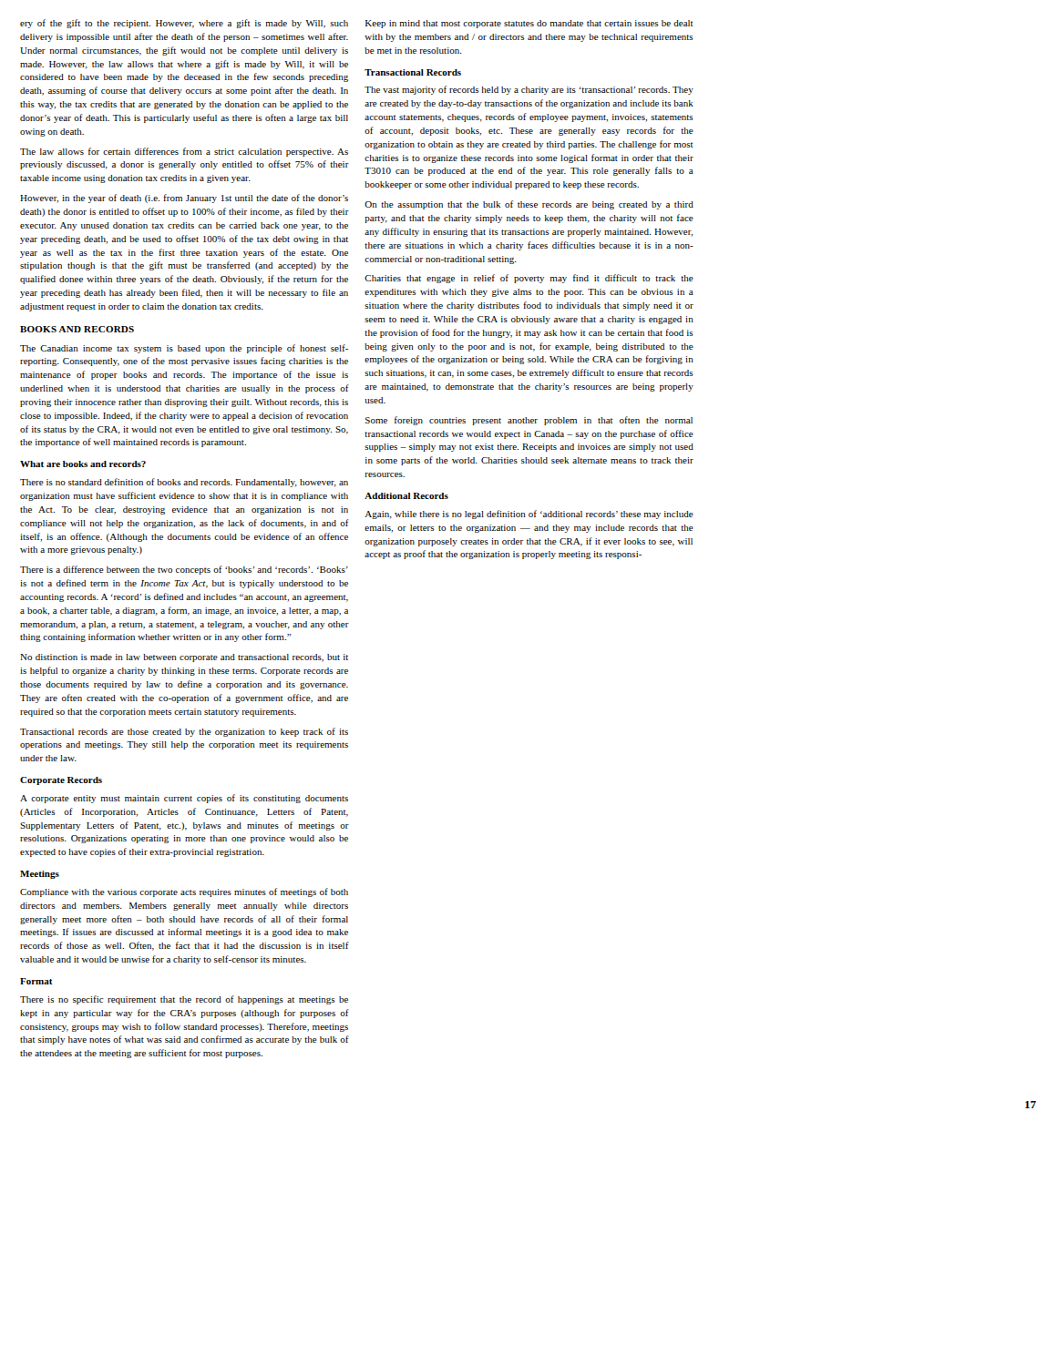ery of the gift to the recipient. However, where a gift is made by Will, such delivery is impossible until after the death of the person – sometimes well after. Under normal circumstances, the gift would not be complete until delivery is made. However, the law allows that where a gift is made by Will, it will be considered to have been made by the deceased in the few seconds preceding death, assuming of course that delivery occurs at some point after the death. In this way, the tax credits that are generated by the donation can be applied to the donor’s year of death. This is particularly useful as there is often a large tax bill owing on death.
The law allows for certain differences from a strict calculation perspective. As previously discussed, a donor is generally only entitled to offset 75% of their taxable income using donation tax credits in a given year.
However, in the year of death (i.e. from January 1st until the date of the donor’s death) the donor is entitled to offset up to 100% of their income, as filed by their executor. Any unused donation tax credits can be carried back one year, to the year preceding death, and be used to offset 100% of the tax debt owing in that year as well as the tax in the first three taxation years of the estate. One stipulation though is that the gift must be transferred (and accepted) by the qualified donee within three years of the death. Obviously, if the return for the year preceding death has already been filed, then it will be necessary to file an adjustment request in order to claim the donation tax credits.
Books and Records
The Canadian income tax system is based upon the principle of honest self-reporting. Consequently, one of the most pervasive issues facing charities is the maintenance of proper books and records. The importance of the issue is underlined when it is understood that charities are usually in the process of proving their innocence rather than disproving their guilt. Without records, this is close to impossible. Indeed, if the charity were to appeal a decision of revocation of its status by the CRA, it would not even be entitled to give oral testimony. So, the importance of well maintained records is paramount.
What are books and records?
There is no standard definition of books and records. Fundamentally, however, an organization must have sufficient evidence to show that it is in compliance with the Act. To be clear, destroying evidence that an organization is not in compliance will not help the organization, as the lack of documents, in and of itself, is an offence. (Although the documents could be evidence of an offence with a more grievous penalty.)
There is a difference between the two concepts of ‘books’ and ‘records’. ‘Books’ is not a defined term in the Income Tax Act, but is typically understood to be accounting records. A ‘record’ is defined and includes “an account, an agreement, a book, a charter table, a diagram, a form, an image, an invoice, a letter, a map, a memorandum, a plan, a return, a statement, a telegram, a voucher, and any other thing containing information whether written or in any other form.”
No distinction is made in law between corporate and transactional records, but it is helpful to organize a charity by thinking in these terms. Corporate records are those documents required by law to define a corporation and its governance. They are often created with the co-operation of a government office, and are required so that the corporation meets certain statutory requirements.
Transactional records are those created by the organization to keep track of its operations and meetings. They still help the corporation meet its requirements under the law.
Corporate Records
A corporate entity must maintain current copies of its constituting documents (Articles of Incorporation, Articles of Continuance, Letters of Patent, Supplementary Letters of Patent, etc.), bylaws and minutes of meetings or resolutions. Organizations operating in more than one province would also be expected to have copies of their extra-provincial registration.
Meetings
Compliance with the various corporate acts requires minutes of meetings of both directors and members. Members generally meet annually while directors generally meet more often – both should have records of all of their formal meetings. If issues are discussed at informal meetings it is a good idea to make records of those as well. Often, the fact that it had the discussion is in itself valuable and it would be unwise for a charity to self-censor its minutes.
Format
There is no specific requirement that the record of happenings at meetings be kept in any particular way for the CRA’s purposes (although for purposes of consistency, groups may wish to follow standard processes). Therefore, meetings that simply have notes of what was said and confirmed as accurate by the bulk of the attendees at the meeting are sufficient for most purposes.
Keep in mind that most corporate statutes do mandate that certain issues be dealt with by the members and / or directors and there may be technical requirements be met in the resolution.
Transactional Records
The vast majority of records held by a charity are its ‘transactional’ records. They are created by the day-to-day transactions of the organization and include its bank account statements, cheques, records of employee payment, invoices, statements of account, deposit books, etc. These are generally easy records for the organization to obtain as they are created by third parties. The challenge for most charities is to organize these records into some logical format in order that their T3010 can be produced at the end of the year. This role generally falls to a bookkeeper or some other individual prepared to keep these records.
On the assumption that the bulk of these records are being created by a third party, and that the charity simply needs to keep them, the charity will not face any difficulty in ensuring that its transactions are properly maintained. However, there are situations in which a charity faces difficulties because it is in a non-commercial or non-traditional setting.
Charities that engage in relief of poverty may find it difficult to track the expenditures with which they give alms to the poor. This can be obvious in a situation where the charity distributes food to individuals that simply need it or seem to need it. While the CRA is obviously aware that a charity is engaged in the provision of food for the hungry, it may ask how it can be certain that food is being given only to the poor and is not, for example, being distributed to the employees of the organization or being sold. While the CRA can be forgiving in such situations, it can, in some cases, be extremely difficult to ensure that records are maintained, to demonstrate that the charity’s resources are being properly used.
Some foreign countries present another problem in that often the normal transactional records we would expect in Canada – say on the purchase of office supplies – simply may not exist there. Receipts and invoices are simply not used in some parts of the world. Charities should seek alternate means to track their resources.
Additional Records
Again, while there is no legal definition of ‘additional records’ these may include emails, or letters to the organization — and they may include records that the organization purposely creates in order that the CRA, if it ever looks to see, will accept as proof that the organization is properly meeting its responsi-
17